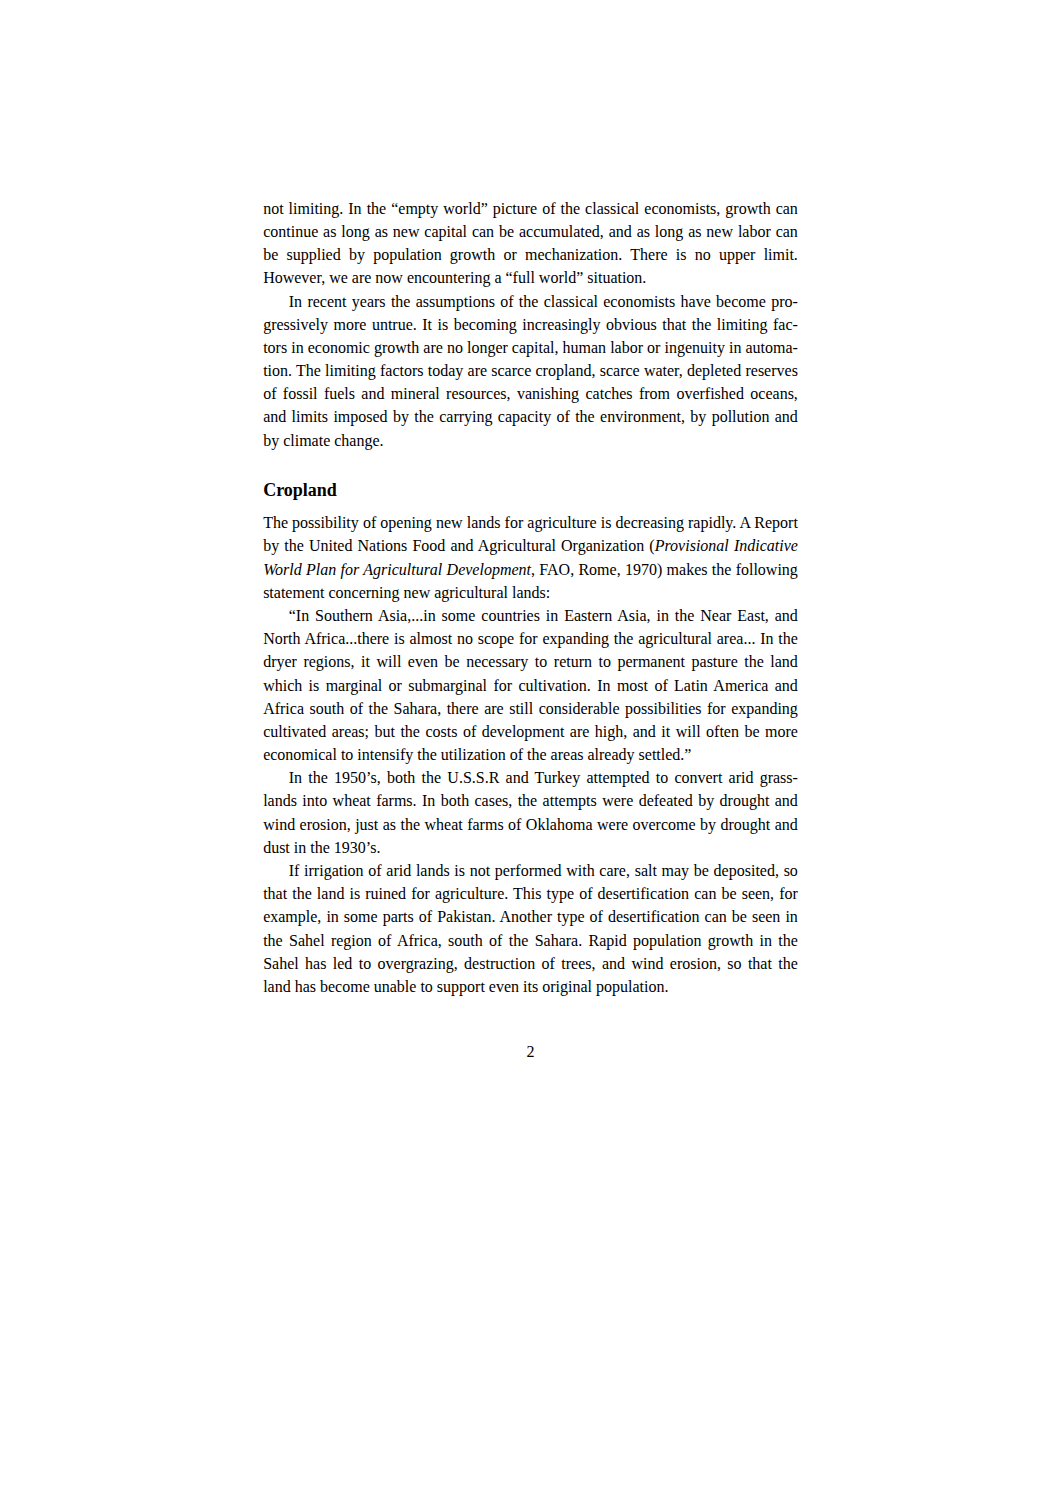not limiting. In the “empty world” picture of the classical economists, growth can continue as long as new capital can be accumulated, and as long as new labor can be supplied by population growth or mechanization. There is no upper limit. However, we are now encountering a “full world” situation.
In recent years the assumptions of the classical economists have become progressively more untrue. It is becoming increasingly obvious that the limiting factors in economic growth are no longer capital, human labor or ingenuity in automation. The limiting factors today are scarce cropland, scarce water, depleted reserves of fossil fuels and mineral resources, vanishing catches from overfished oceans, and limits imposed by the carrying capacity of the environment, by pollution and by climate change.
Cropland
The possibility of opening new lands for agriculture is decreasing rapidly. A Report by the United Nations Food and Agricultural Organization (Provisional Indicative World Plan for Agricultural Development, FAO, Rome, 1970) makes the following statement concerning new agricultural lands:
“In Southern Asia,...in some countries in Eastern Asia, in the Near East, and North Africa...there is almost no scope for expanding the agricultural area... In the dryer regions, it will even be necessary to return to permanent pasture the land which is marginal or submarginal for cultivation. In most of Latin America and Africa south of the Sahara, there are still considerable possibilities for expanding cultivated areas; but the costs of development are high, and it will often be more economical to intensify the utilization of the areas already settled.”
In the 1950’s, both the U.S.S.R and Turkey attempted to convert arid grasslands into wheat farms. In both cases, the attempts were defeated by drought and wind erosion, just as the wheat farms of Oklahoma were overcome by drought and dust in the 1930’s.
If irrigation of arid lands is not performed with care, salt may be deposited, so that the land is ruined for agriculture. This type of desertification can be seen, for example, in some parts of Pakistan. Another type of desertification can be seen in the Sahel region of Africa, south of the Sahara. Rapid population growth in the Sahel has led to overgrazing, destruction of trees, and wind erosion, so that the land has become unable to support even its original population.
2